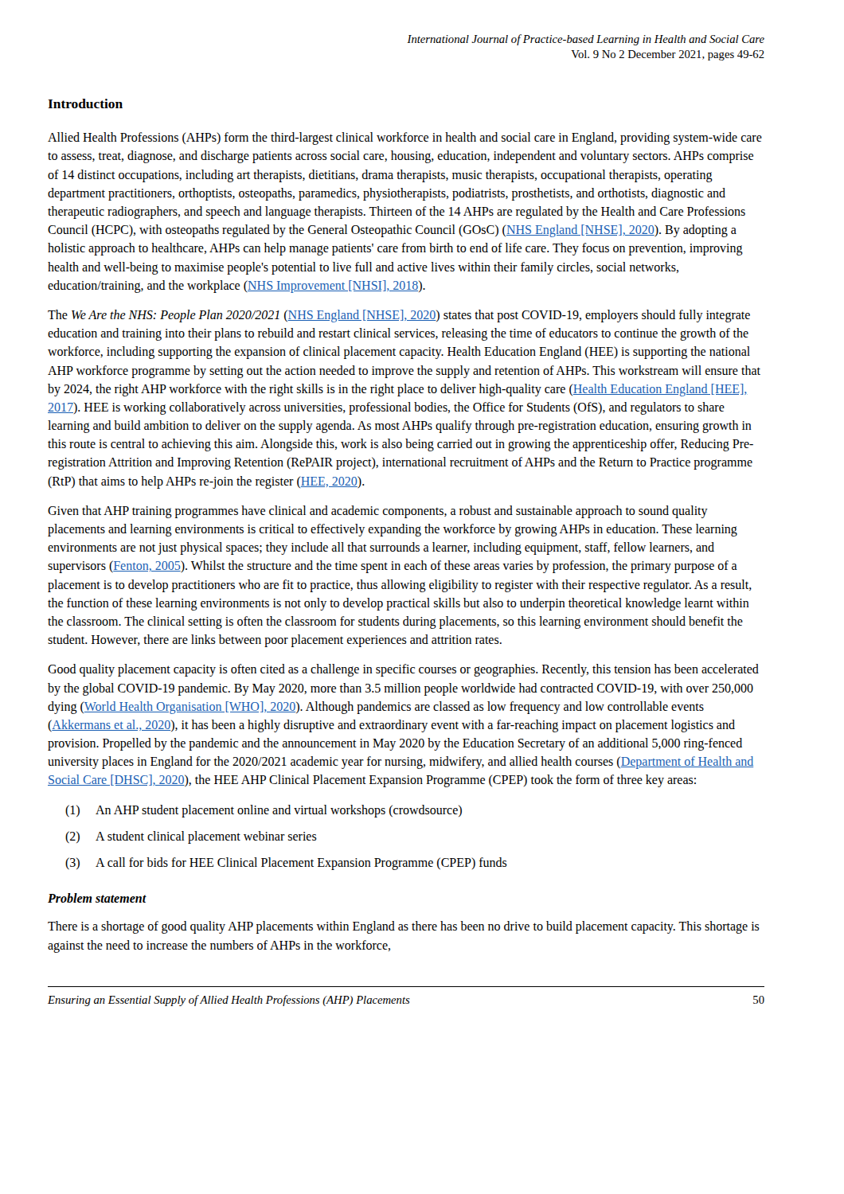International Journal of Practice-based Learning in Health and Social Care
Vol. 9 No 2 December 2021, pages 49-62
Introduction
Allied Health Professions (AHPs) form the third-largest clinical workforce in health and social care in England, providing system-wide care to assess, treat, diagnose, and discharge patients across social care, housing, education, independent and voluntary sectors. AHPs comprise of 14 distinct occupations, including art therapists, dietitians, drama therapists, music therapists, occupational therapists, operating department practitioners, orthoptists, osteopaths, paramedics, physiotherapists, podiatrists, prosthetists, and orthotists, diagnostic and therapeutic radiographers, and speech and language therapists. Thirteen of the 14 AHPs are regulated by the Health and Care Professions Council (HCPC), with osteopaths regulated by the General Osteopathic Council (GOsC) (NHS England [NHSE], 2020). By adopting a holistic approach to healthcare, AHPs can help manage patients' care from birth to end of life care. They focus on prevention, improving health and well-being to maximise people's potential to live full and active lives within their family circles, social networks, education/training, and the workplace (NHS Improvement [NHSI], 2018).
The We Are the NHS: People Plan 2020/2021 (NHS England [NHSE], 2020) states that post COVID-19, employers should fully integrate education and training into their plans to rebuild and restart clinical services, releasing the time of educators to continue the growth of the workforce, including supporting the expansion of clinical placement capacity. Health Education England (HEE) is supporting the national AHP workforce programme by setting out the action needed to improve the supply and retention of AHPs. This workstream will ensure that by 2024, the right AHP workforce with the right skills is in the right place to deliver high-quality care (Health Education England [HEE], 2017). HEE is working collaboratively across universities, professional bodies, the Office for Students (OfS), and regulators to share learning and build ambition to deliver on the supply agenda. As most AHPs qualify through pre-registration education, ensuring growth in this route is central to achieving this aim. Alongside this, work is also being carried out in growing the apprenticeship offer, Reducing Pre-registration Attrition and Improving Retention (RePAIR project), international recruitment of AHPs and the Return to Practice programme (RtP) that aims to help AHPs re-join the register (HEE, 2020).
Given that AHP training programmes have clinical and academic components, a robust and sustainable approach to sound quality placements and learning environments is critical to effectively expanding the workforce by growing AHPs in education. These learning environments are not just physical spaces; they include all that surrounds a learner, including equipment, staff, fellow learners, and supervisors (Fenton, 2005). Whilst the structure and the time spent in each of these areas varies by profession, the primary purpose of a placement is to develop practitioners who are fit to practice, thus allowing eligibility to register with their respective regulator. As a result, the function of these learning environments is not only to develop practical skills but also to underpin theoretical knowledge learnt within the classroom. The clinical setting is often the classroom for students during placements, so this learning environment should benefit the student. However, there are links between poor placement experiences and attrition rates.
Good quality placement capacity is often cited as a challenge in specific courses or geographies. Recently, this tension has been accelerated by the global COVID-19 pandemic. By May 2020, more than 3.5 million people worldwide had contracted COVID-19, with over 250,000 dying (World Health Organisation [WHO], 2020). Although pandemics are classed as low frequency and low controllable events (Akkermans et al., 2020), it has been a highly disruptive and extraordinary event with a far-reaching impact on placement logistics and provision. Propelled by the pandemic and the announcement in May 2020 by the Education Secretary of an additional 5,000 ring-fenced university places in England for the 2020/2021 academic year for nursing, midwifery, and allied health courses (Department of Health and Social Care [DHSC], 2020), the HEE AHP Clinical Placement Expansion Programme (CPEP) took the form of three key areas:
An AHP student placement online and virtual workshops (crowdsource)
A student clinical placement webinar series
A call for bids for HEE Clinical Placement Expansion Programme (CPEP) funds
Problem statement
There is a shortage of good quality AHP placements within England as there has been no drive to build placement capacity. This shortage is against the need to increase the numbers of AHPs in the workforce,
Ensuring an Essential Supply of Allied Health Professions (AHP) Placements 50